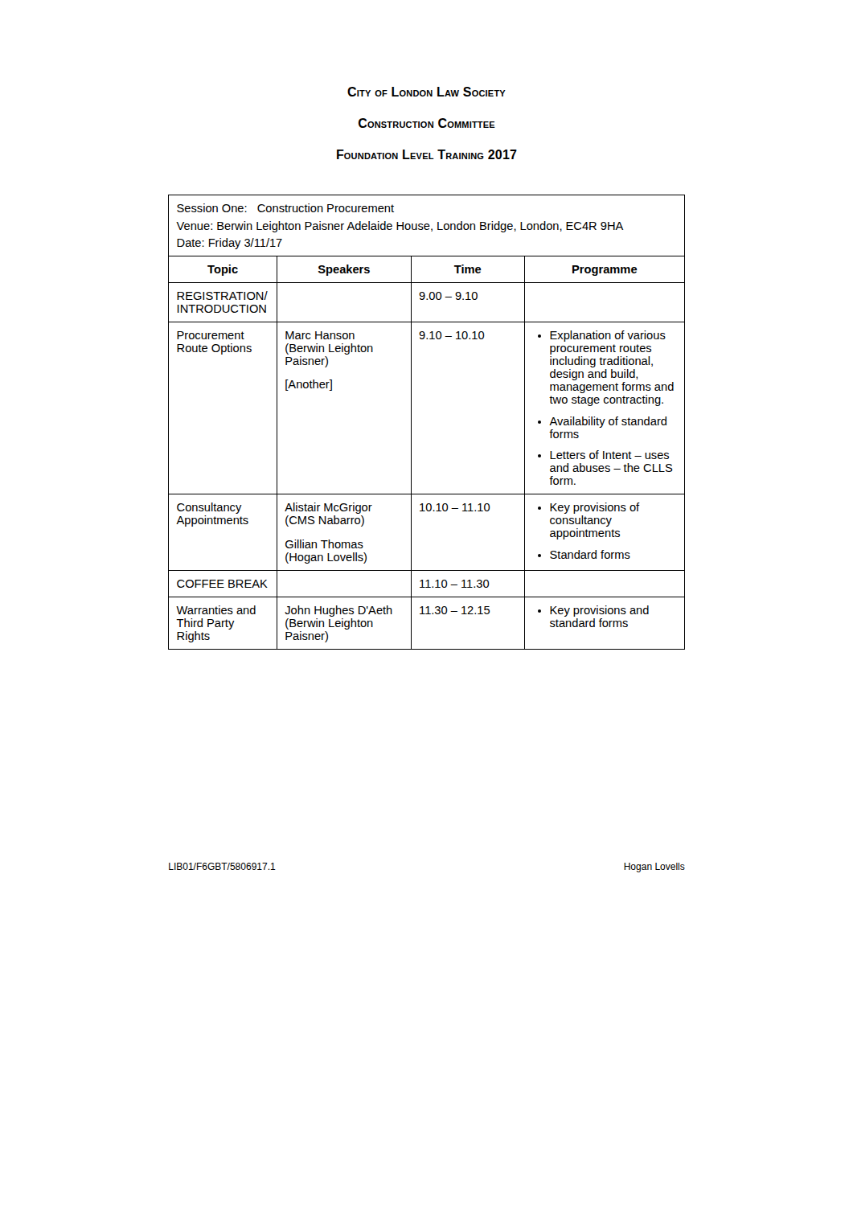City of London Law Society
Construction Committee
Foundation Level Training 2017
| Session One: Construction Procurement Venue: Berwin Leighton Paisner Adelaide House, London Bridge, London, EC4R 9HA Date: Friday 3/11/17 |
| Topic | Speakers | Time | Programme |
| REGISTRATION/ INTRODUCTION | | 9.00 – 9.10 | |
| Procurement Route Options | Marc Hanson (Berwin Leighton Paisner) [Another] | 9.10 – 10.10 | Explanation of various procurement routes including traditional, design and build, management forms and two stage contracting. Availability of standard forms Letters of Intent – uses and abuses – the CLLS form. |
| Consultancy Appointments | Alistair McGrigor (CMS Nabarro) Gillian Thomas (Hogan Lovells) | 10.10 – 11.10 | Key provisions of consultancy appointments Standard forms |
| COFFEE BREAK | | 11.10 – 11.30 | |
| Warranties and Third Party Rights | John Hughes D'Aeth (Berwin Leighton Paisner) | 11.30 – 12.15 | Key provisions and standard forms |
LIB01/F6GBT/5806917.1
Hogan Lovells